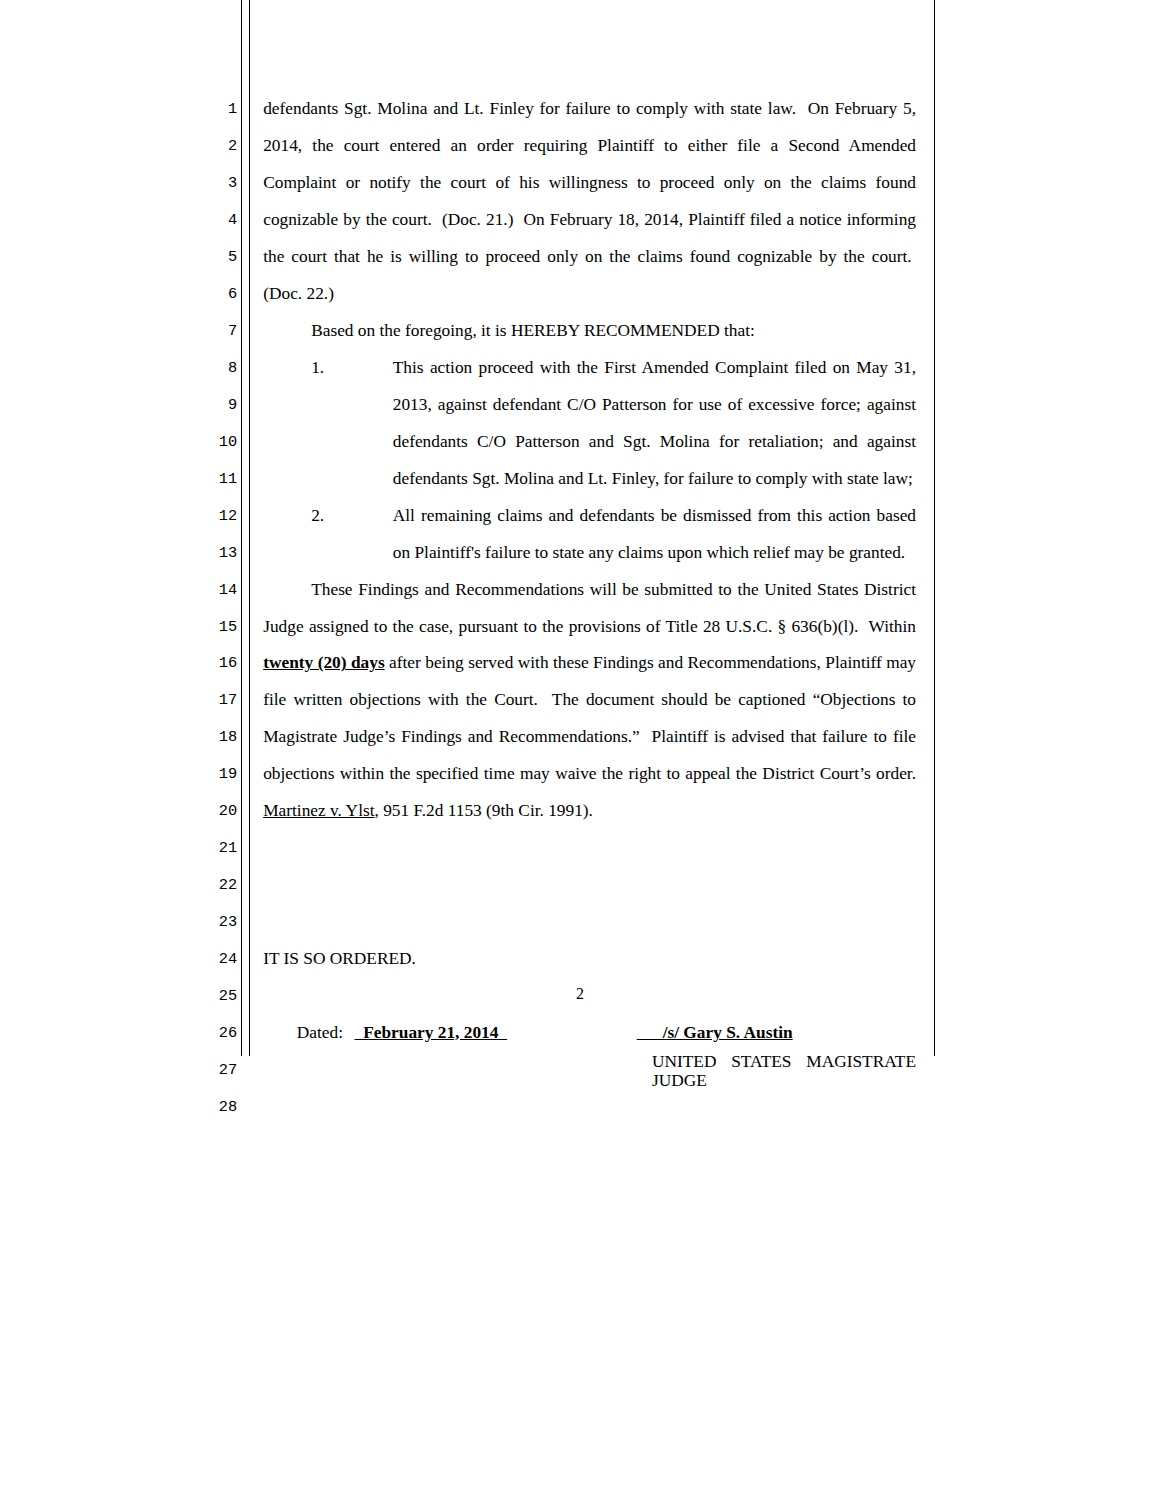1
2
3
4
5
6
7
8
9
10
11
12
13
14
15
16
17
18
19
20
21
22
23
24
25
26
27
28
defendants Sgt. Molina and Lt. Finley for failure to comply with state law. On February 5, 2014, the court entered an order requiring Plaintiff to either file a Second Amended Complaint or notify the court of his willingness to proceed only on the claims found cognizable by the court. (Doc. 21.) On February 18, 2014, Plaintiff filed a notice informing the court that he is willing to proceed only on the claims found cognizable by the court. (Doc. 22.)
Based on the foregoing, it is HEREBY RECOMMENDED that:
1. This action proceed with the First Amended Complaint filed on May 31, 2013, against defendant C/O Patterson for use of excessive force; against defendants C/O Patterson and Sgt. Molina for retaliation; and against defendants Sgt. Molina and Lt. Finley, for failure to comply with state law;
2. All remaining claims and defendants be dismissed from this action based on Plaintiff's failure to state any claims upon which relief may be granted.
These Findings and Recommendations will be submitted to the United States District Judge assigned to the case, pursuant to the provisions of Title 28 U.S.C. § 636(b)(l). Within twenty (20) days after being served with these Findings and Recommendations, Plaintiff may file written objections with the Court. The document should be captioned “Objections to Magistrate Judge’s Findings and Recommendations.” Plaintiff is advised that failure to file objections within the specified time may waive the right to appeal the District Court’s order. Martinez v. Ylst, 951 F.2d 1153 (9th Cir. 1991).
IT IS SO ORDERED.
Dated: February 21, 2014 /s/ Gary S. Austin
UNITED STATES MAGISTRATE JUDGE
2